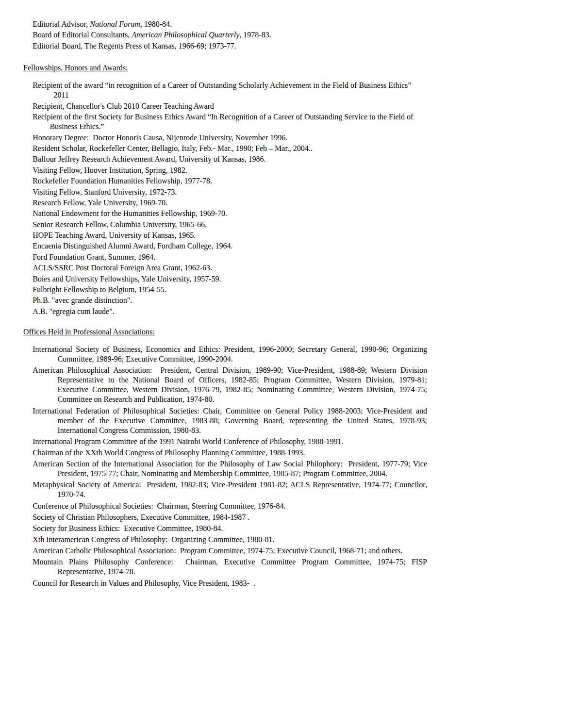Editorial Advisor, National Forum, 1980-84.
Board of Editorial Consultants, American Philosophical Quarterly, 1978-83.
Editorial Board, The Regents Press of Kansas, 1966-69; 1973-77.
Fellowships, Honors and Awards:
Recipient of the award “in recognition of a Career of Outstanding Scholarly Achievement in the Field of Business Ethics” 2011
Recipient, Chancellor's Club 2010 Career Teaching Award
Recipient of the first Society for Business Ethics Award “In Recognition of a Career of Outstanding Service to the Field of Business Ethics.”
Honorary Degree: Doctor Honoris Causa, Nijenrode University, November 1996.
Resident Scholar, Rockefeller Center, Bellagio, Italy, Feb.- Mar., 1990; Feb – Mar., 2004..
Balfour Jeffrey Research Achievement Award, University of Kansas, 1986.
Visiting Fellow, Hoover Institution, Spring, 1982.
Rockefeller Foundation Humanities Fellowship, 1977-78.
Visiting Fellow, Stanford University, 1972-73.
Research Fellow, Yale University, 1969-70.
National Endowment for the Humanities Fellowship, 1969-70.
Senior Research Fellow, Columbia University, 1965-66.
HOPE Teaching Award, University of Kansas, 1965.
Encaenia Distinguished Alumni Award, Fordham College, 1964.
Ford Foundation Grant, Summer, 1964.
ACLS/SSRC Post Doctoral Foreign Area Grant, 1962-63.
Boies and University Fellowships, Yale University, 1957-59.
Fulbright Fellowship to Belgium, 1954-55.
Ph.B. "avec grande distinction".
A.B. "egregia cum laude".
Offices Held in Professional Associations:
International Society of Business, Economics and Ethics: President, 1996-2000; Secretary General, 1990-96; Organizing Committee, 1989-96; Executive Committee, 1990-2004.
American Philosophical Association: President, Central Division, 1989-90; Vice-President, 1988-89; Western Division Representative to the National Board of Officers, 1982-85; Program Committee, Western Division, 1979-81; Executive Committee, Western Division, 1976-79, 1982-85; Nominating Committee, Western Division, 1974-75; Committee on Research and Publication, 1974-80.
International Federation of Philosophical Societies: Chair, Committee on General Policy 1988-2003; Vice-President and member of the Executive Committee, 1983-88; Governing Board, representing the United States, 1978-93; International Congress Commission, 1980-83.
International Program Committee of the 1991 Nairobi World Conference of Philosophy, 1988-1991.
Chairman of the XXth World Congress of Philosophy Planning Committee, 1988-1993.
American Section of the International Association for the Philosophy of Law Social Philophory: President, 1977-79; Vice President, 1975-77; Chair, Nominating and Membership Committee, 1985-87; Program Committee, 2004.
Metaphysical Society of America: President, 1982-83; Vice-President 1981-82; ACLS Representative, 1974-77; Councilor, 1970-74.
Conference of Philosophical Societies: Chairman, Steering Committee, 1976-84.
Society of Christian Philosophers, Executive Committee, 1984-1987 .
Society for Business Ethics: Executive Committee, 1980-84.
Xth Interamerican Congress of Philosophy: Organizing Committee, 1980-81.
American Catholic Philosophical Association: Program Committee, 1974-75; Executive Council, 1968-71; and others.
Mountain Plains Philosophy Conference: Chairman, Executive Committee Program Committee, 1974-75; FISP Representative, 1974-78.
Council for Research in Values and Philosophy, Vice President, 1983- .